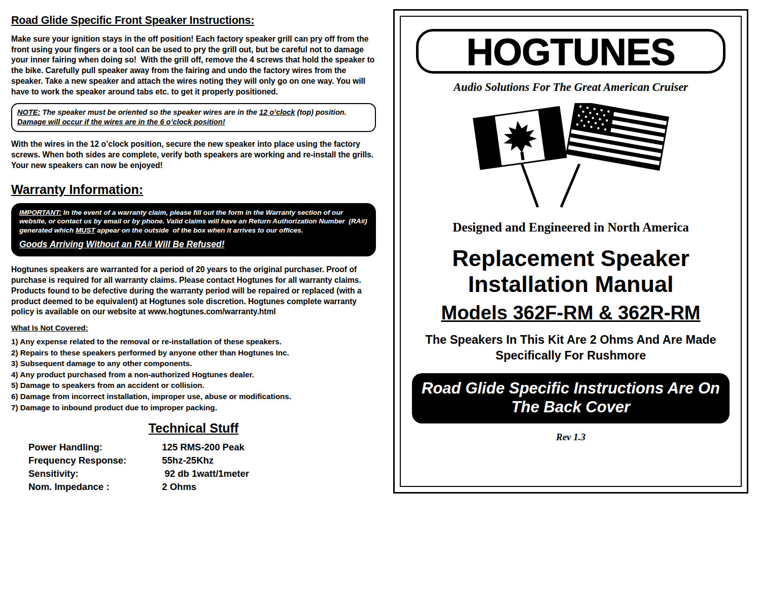Road Glide Specific Front Speaker Instructions:
Make sure your ignition stays in the off position! Each factory speaker grill can pry off from the front using your fingers or a tool can be used to pry the grill out, but be careful not to damage your inner fairing when doing so! With the grill off, remove the 4 screws that hold the speaker to the bike. Carefully pull speaker away from the fairing and undo the factory wires from the speaker. Take a new speaker and attach the wires noting they will only go on one way. You will have to work the speaker around tabs etc. to get it properly positioned.
NOTE: The speaker must be oriented so the speaker wires are in the 12 o’clock (top) position. Damage will occur if the wires are in the 6 o’clock position!
With the wires in the 12 o’clock position, secure the new speaker into place using the factory screws. When both sides are complete, verify both speakers are working and re-install the grills. Your new speakers can now be enjoyed!
Warranty Information:
IMPORTANT: In the event of a warranty claim, please fill out the form in the Warranty section of our website, or contact us by email or by phone. Valid claims will have an Return Authorization Number (RA#) generated which MUST appear on the outside of the box when it arrives to our offices. Goods Arriving Without an RA# Will Be Refused!
Hogtunes speakers are warranted for a period of 20 years to the original purchaser. Proof of purchase is required for all warranty claims. Please contact Hogtunes for all warranty claims. Products found to be defective during the warranty period will be repaired or replaced (with a product deemed to be equivalent) at Hogtunes sole discretion. Hogtunes complete warranty policy is available on our website at www.hogtunes.com/warranty.html
What Is Not Covered:
1) Any expense related to the removal or re-installation of these speakers.
2) Repairs to these speakers performed by anyone other than Hogtunes Inc.
3) Subsequent damage to any other components.
4) Any product purchased from a non-authorized Hogtunes dealer.
5) Damage to speakers from an accident or collision.
6) Damage from incorrect installation, improper use, abuse or modifications.
7) Damage to inbound product due to improper packing.
Technical Stuff
| Power Handling: | 125 RMS-200 Peak |
| Frequency Response: | 55hz-25Khz |
| Sensitivity: | 92 db 1watt/1meter |
| Nom. Impedance : | 2 Ohms |
HOGTUNES
Audio Solutions For The Great American Cruiser
Designed and Engineered in North America
Replacement Speaker Installation Manual
Models 362F-RM & 362R-RM
The Speakers In This Kit Are 2 Ohms And Are Made Specifically For Rushmore
Road Glide Specific Instructions Are On The Back Cover
Rev 1.3